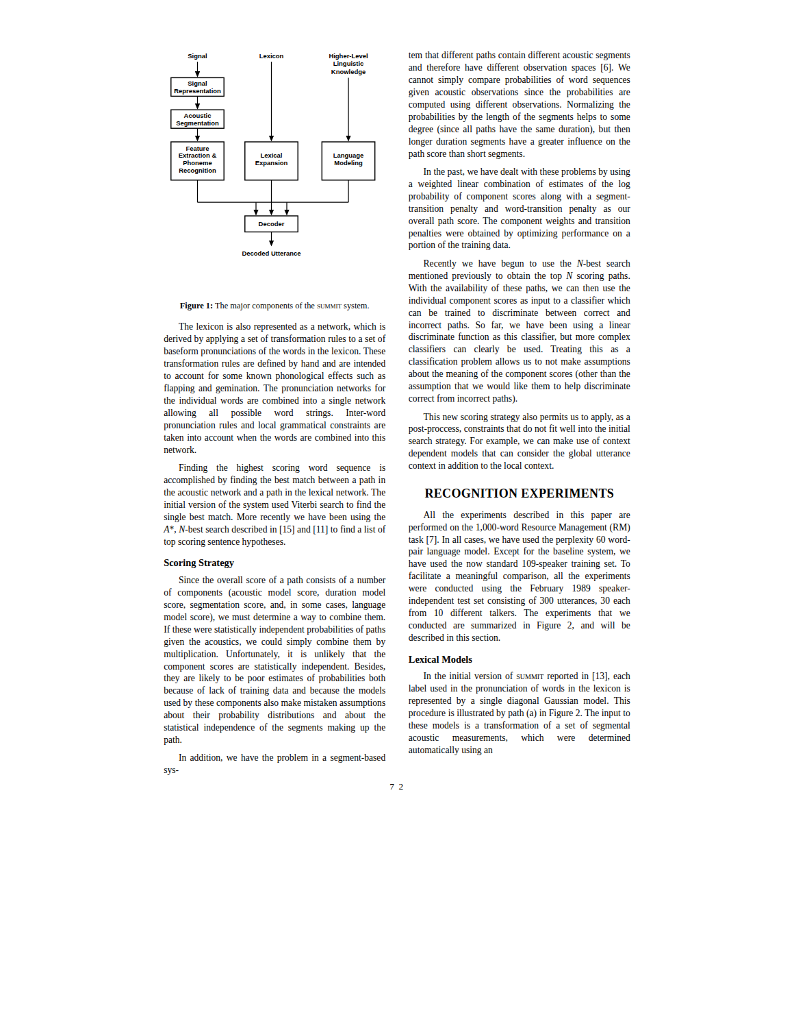Signal Lexicon Higher-Level Linguistic Knowledge Signal Representation Acoustic Segmentation Feature Extraction & Phoneme Recognition Lexical Expansion Language Modeling Decoder Decoded Utterance
Figure 1: The major components of the summit system.
The lexicon is also represented as a network, which is derived by applying a set of transformation rules to a set of baseform pronunciations of the words in the lexicon. These transformation rules are defined by hand and are intended to account for some known phonological effects such as flapping and gemination. The pronunciation networks for the individual words are combined into a single network allowing all possible word strings. Inter-word pronunciation rules and local grammatical constraints are taken into account when the words are combined into this network.
Finding the highest scoring word sequence is accomplished by finding the best match between a path in the acoustic network and a path in the lexical network. The initial version of the system used Viterbi search to find the single best match. More recently we have been using the A*, N-best search described in [15] and [11] to find a list of top scoring sentence hypotheses.
Scoring Strategy
Since the overall score of a path consists of a number of components (acoustic model score, duration model score, segmentation score, and, in some cases, language model score), we must determine a way to combine them. If these were statistically independent probabilities of paths given the acoustics, we could simply combine them by multiplication. Unfortunately, it is unlikely that the component scores are statistically independent. Besides, they are likely to be poor estimates of probabilities both because of lack of training data and because the models used by these components also make mistaken assumptions about their probability distributions and about the statistical independence of the segments making up the path.
In addition, we have the problem in a segment-based sys-
tem that different paths contain different acoustic segments and therefore have different observation spaces [6]. We cannot simply compare probabilities of word sequences given acoustic observations since the probabilities are computed using different observations. Normalizing the probabilities by the length of the segments helps to some degree (since all paths have the same duration), but then longer duration segments have a greater influence on the path score than short segments.
In the past, we have dealt with these problems by using a weighted linear combination of estimates of the log probability of component scores along with a segment-transition penalty and word-transition penalty as our overall path score. The component weights and transition penalties were obtained by optimizing performance on a portion of the training data.
Recently we have begun to use the N-best search mentioned previously to obtain the top N scoring paths. With the availability of these paths, we can then use the individual component scores as input to a classifier which can be trained to discriminate between correct and incorrect paths. So far, we have been using a linear discriminate function as this classifier, but more complex classifiers can clearly be used. Treating this as a classification problem allows us to not make assumptions about the meaning of the component scores (other than the assumption that we would like them to help discriminate correct from incorrect paths).
This new scoring strategy also permits us to apply, as a post-proccess, constraints that do not fit well into the initial search strategy. For example, we can make use of context dependent models that can consider the global utterance context in addition to the local context.
RECOGNITION EXPERIMENTS
All the experiments described in this paper are performed on the 1,000-word Resource Management (RM) task [7]. In all cases, we have used the perplexity 60 word-pair language model. Except for the baseline system, we have used the now standard 109-speaker training set. To facilitate a meaningful comparison, all the experiments were conducted using the February 1989 speaker-independent test set consisting of 300 utterances, 30 each from 10 different talkers. The experiments that we conducted are summarized in Figure 2, and will be described in this section.
Lexical Models
In the initial version of summit reported in [13], each label used in the pronunciation of words in the lexicon is represented by a single diagonal Gaussian model. This procedure is illustrated by path (a) in Figure 2. The input to these models is a transformation of a set of segmental acoustic measurements, which were determined automatically using an
7 2